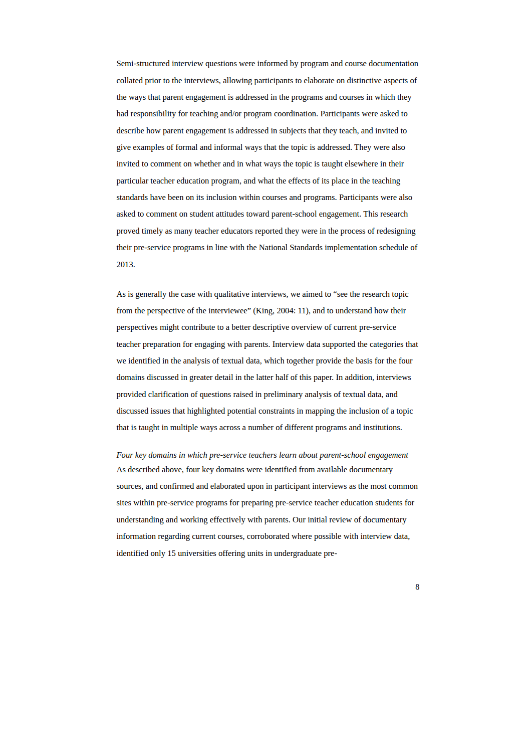Semi-structured interview questions were informed by program and course documentation collated prior to the interviews, allowing participants to elaborate on distinctive aspects of the ways that parent engagement is addressed in the programs and courses in which they had responsibility for teaching and/or program coordination. Participants were asked to describe how parent engagement is addressed in subjects that they teach, and invited to give examples of formal and informal ways that the topic is addressed. They were also invited to comment on whether and in what ways the topic is taught elsewhere in their particular teacher education program, and what the effects of its place in the teaching standards have been on its inclusion within courses and programs. Participants were also asked to comment on student attitudes toward parent-school engagement. This research proved timely as many teacher educators reported they were in the process of redesigning their pre-service programs in line with the National Standards implementation schedule of 2013.
As is generally the case with qualitative interviews, we aimed to “see the research topic from the perspective of the interviewee” (King, 2004: 11), and to understand how their perspectives might contribute to a better descriptive overview of current pre-service teacher preparation for engaging with parents. Interview data supported the categories that we identified in the analysis of textual data, which together provide the basis for the four domains discussed in greater detail in the latter half of this paper. In addition, interviews provided clarification of questions raised in preliminary analysis of textual data, and discussed issues that highlighted potential constraints in mapping the inclusion of a topic that is taught in multiple ways across a number of different programs and institutions.
Four key domains in which pre-service teachers learn about parent-school engagement
As described above, four key domains were identified from available documentary sources, and confirmed and elaborated upon in participant interviews as the most common sites within pre-service programs for preparing pre-service teacher education students for understanding and working effectively with parents. Our initial review of documentary information regarding current courses, corroborated where possible with interview data, identified only 15 universities offering units in undergraduate pre-
8